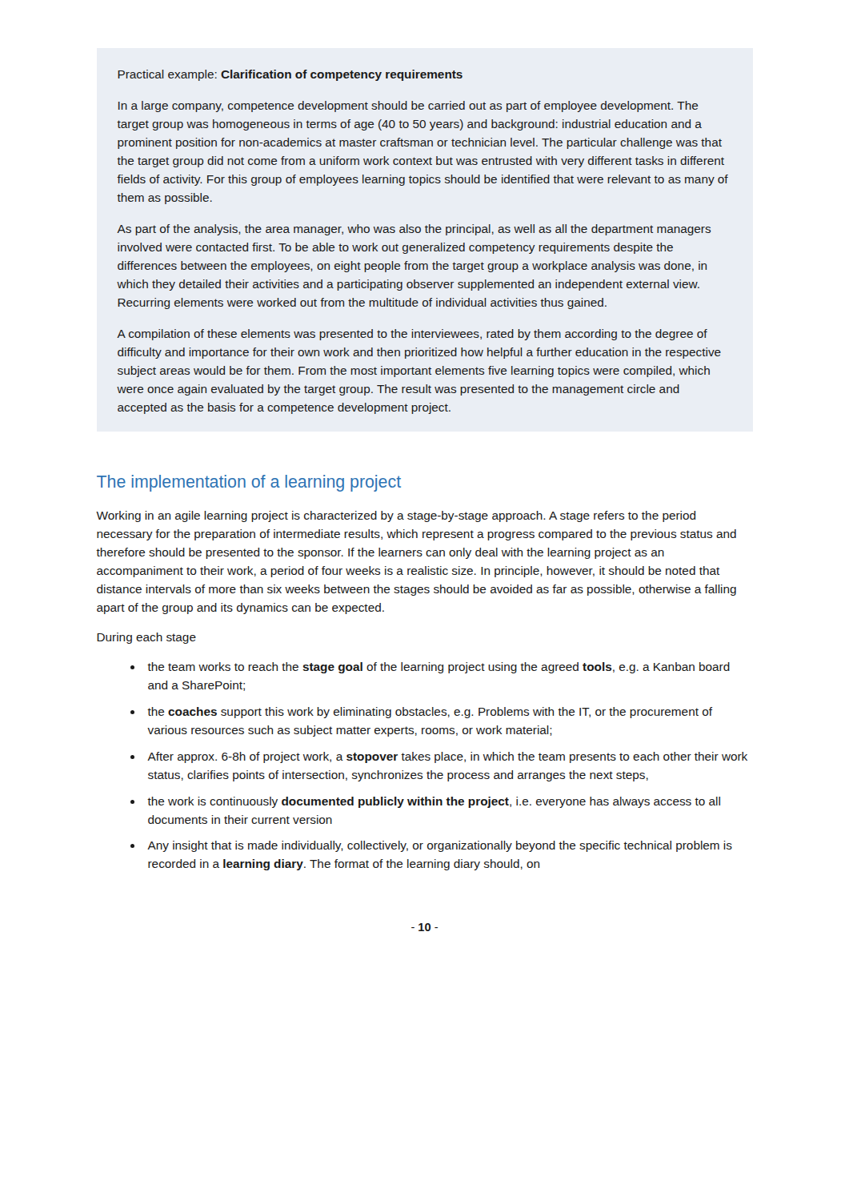Practical example: Clarification of competency requirements
In a large company, competence development should be carried out as part of employee development. The target group was homogeneous in terms of age (40 to 50 years) and background: industrial education and a prominent position for non-academics at master craftsman or technician level. The particular challenge was that the target group did not come from a uniform work context but was entrusted with very different tasks in different fields of activity. For this group of employees learning topics should be identified that were relevant to as many of them as possible.
As part of the analysis, the area manager, who was also the principal, as well as all the department managers involved were contacted first. To be able to work out generalized competency requirements despite the differences between the employees, on eight people from the target group a workplace analysis was done, in which they detailed their activities and a participating observer supplemented an independent external view. Recurring elements were worked out from the multitude of individual activities thus gained.
A compilation of these elements was presented to the interviewees, rated by them according to the degree of difficulty and importance for their own work and then prioritized how helpful a further education in the respective subject areas would be for them. From the most important elements five learning topics were compiled, which were once again evaluated by the target group. The result was presented to the management circle and accepted as the basis for a competence development project.
The implementation of a learning project
Working in an agile learning project is characterized by a stage-by-stage approach. A stage refers to the period necessary for the preparation of intermediate results, which represent a progress compared to the previous status and therefore should be presented to the sponsor. If the learners can only deal with the learning project as an accompaniment to their work, a period of four weeks is a realistic size. In principle, however, it should be noted that distance intervals of more than six weeks between the stages should be avoided as far as possible, otherwise a falling apart of the group and its dynamics can be expected.
During each stage
the team works to reach the stage goal of the learning project using the agreed tools, e.g. a Kanban board and a SharePoint;
the coaches support this work by eliminating obstacles, e.g. Problems with the IT, or the procurement of various resources such as subject matter experts, rooms, or work material;
After approx. 6-8h of project work, a stopover takes place, in which the team presents to each other their work status, clarifies points of intersection, synchronizes the process and arranges the next steps,
the work is continuously documented publicly within the project, i.e. everyone has always access to all documents in their current version
Any insight that is made individually, collectively, or organizationally beyond the specific technical problem is recorded in a learning diary. The format of the learning diary should, on
- 10 -